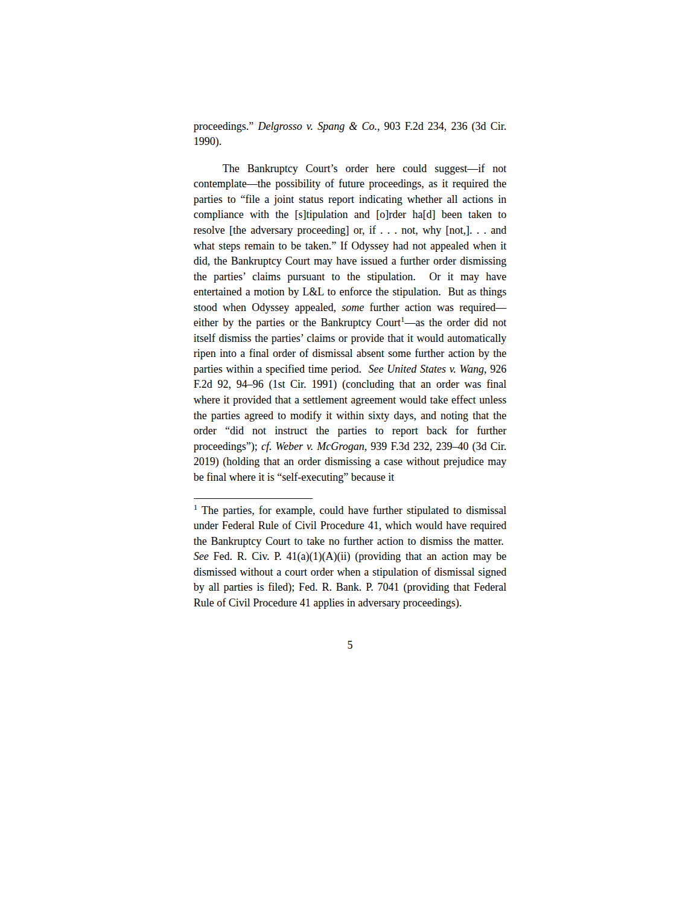proceedings.” Delgrosso v. Spang & Co., 903 F.2d 234, 236 (3d Cir. 1990).
The Bankruptcy Court’s order here could suggest—if not contemplate—the possibility of future proceedings, as it required the parties to “file a joint status report indicating whether all actions in compliance with the [s]tipulation and [o]rder ha[d] been taken to resolve [the adversary proceeding] or, if . . . not, why [not,]. . . and what steps remain to be taken.” If Odyssey had not appealed when it did, the Bankruptcy Court may have issued a further order dismissing the parties’ claims pursuant to the stipulation. Or it may have entertained a motion by L&L to enforce the stipulation. But as things stood when Odyssey appealed, some further action was required—either by the parties or the Bankruptcy Court1—as the order did not itself dismiss the parties’ claims or provide that it would automatically ripen into a final order of dismissal absent some further action by the parties within a specified time period. See United States v. Wang, 926 F.2d 92, 94–96 (1st Cir. 1991) (concluding that an order was final where it provided that a settlement agreement would take effect unless the parties agreed to modify it within sixty days, and noting that the order “did not instruct the parties to report back for further proceedings”); cf. Weber v. McGrogan, 939 F.3d 232, 239–40 (3d Cir. 2019) (holding that an order dismissing a case without prejudice may be final where it is “self-executing” because it
1 The parties, for example, could have further stipulated to dismissal under Federal Rule of Civil Procedure 41, which would have required the Bankruptcy Court to take no further action to dismiss the matter. See Fed. R. Civ. P. 41(a)(1)(A)(ii) (providing that an action may be dismissed without a court order when a stipulation of dismissal signed by all parties is filed); Fed. R. Bank. P. 7041 (providing that Federal Rule of Civil Procedure 41 applies in adversary proceedings).
5